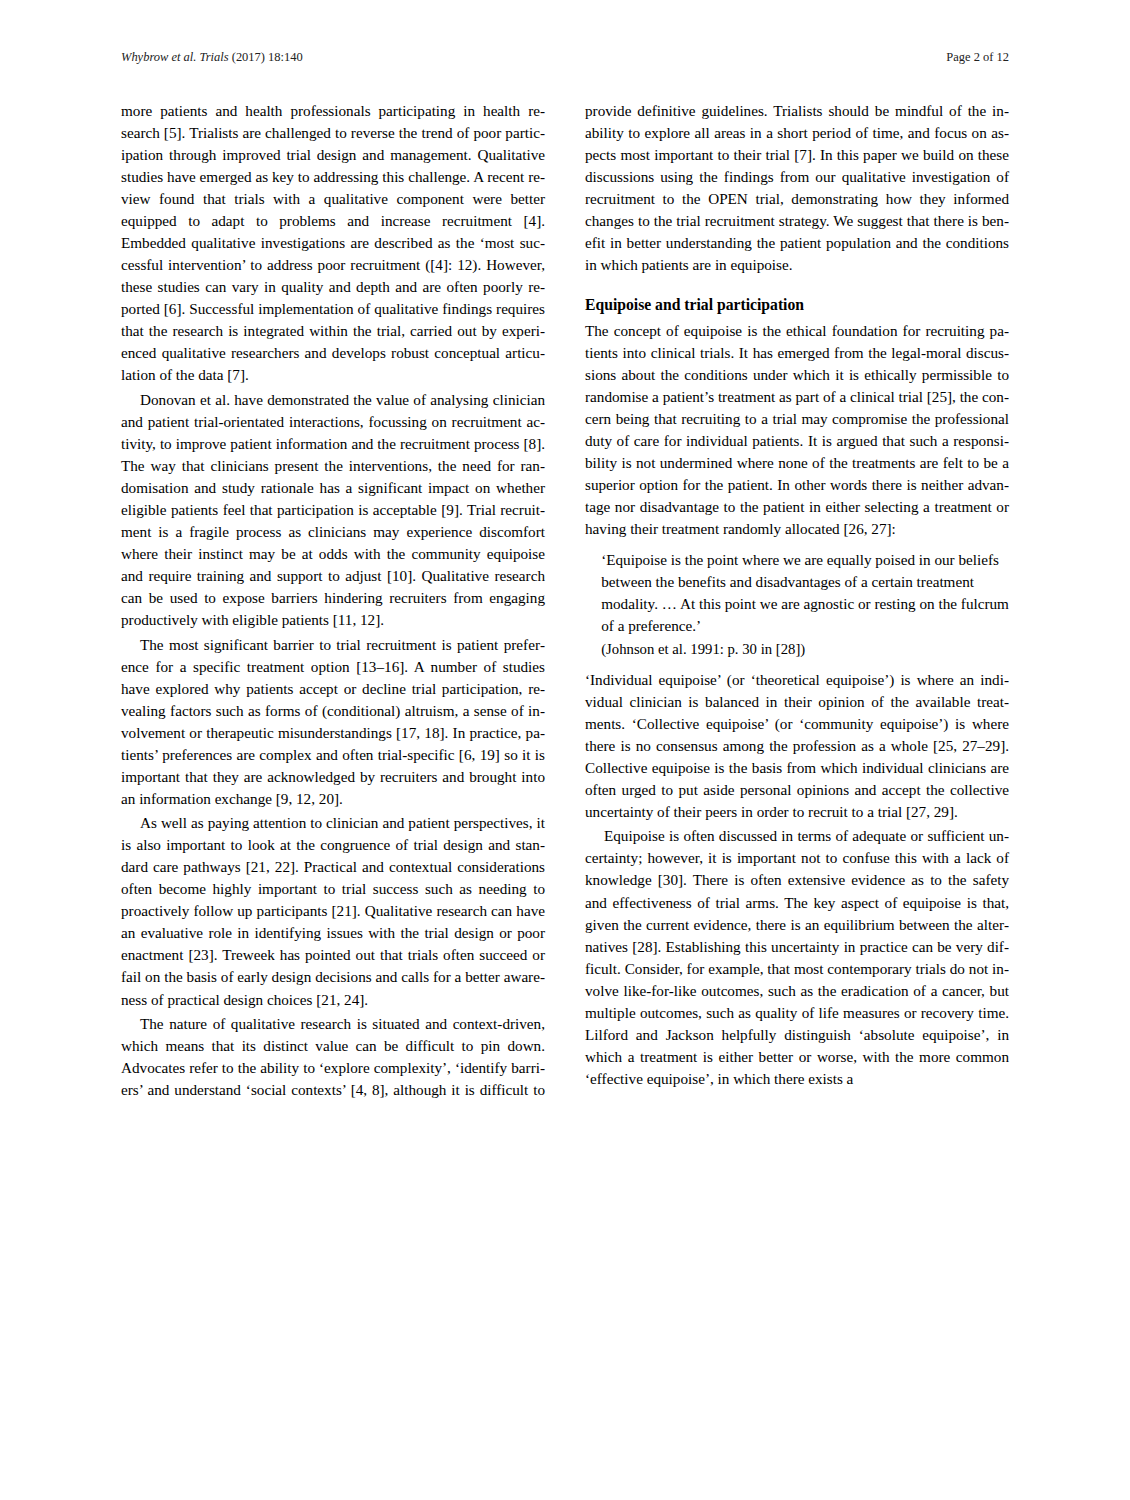Whybrow et al. Trials (2017) 18:140 Page 2 of 12
more patients and health professionals participating in health research [5]. Trialists are challenged to reverse the trend of poor participation through improved trial design and management. Qualitative studies have emerged as key to addressing this challenge. A recent review found that trials with a qualitative component were better equipped to adapt to problems and increase recruitment [4]. Embedded qualitative investigations are described as the ‘most successful intervention’ to address poor recruitment ([4]: 12). However, these studies can vary in quality and depth and are often poorly reported [6]. Successful implementation of qualitative findings requires that the research is integrated within the trial, carried out by experienced qualitative researchers and develops robust conceptual articulation of the data [7].
Donovan et al. have demonstrated the value of analysing clinician and patient trial-orientated interactions, focussing on recruitment activity, to improve patient information and the recruitment process [8]. The way that clinicians present the interventions, the need for randomisation and study rationale has a significant impact on whether eligible patients feel that participation is acceptable [9]. Trial recruitment is a fragile process as clinicians may experience discomfort where their instinct may be at odds with the community equipoise and require training and support to adjust [10]. Qualitative research can be used to expose barriers hindering recruiters from engaging productively with eligible patients [11, 12].
The most significant barrier to trial recruitment is patient preference for a specific treatment option [13–16]. A number of studies have explored why patients accept or decline trial participation, revealing factors such as forms of (conditional) altruism, a sense of involvement or therapeutic misunderstandings [17, 18]. In practice, patients’ preferences are complex and often trial-specific [6, 19] so it is important that they are acknowledged by recruiters and brought into an information exchange [9, 12, 20].
As well as paying attention to clinician and patient perspectives, it is also important to look at the congruence of trial design and standard care pathways [21, 22]. Practical and contextual considerations often become highly important to trial success such as needing to proactively follow up participants [21]. Qualitative research can have an evaluative role in identifying issues with the trial design or poor enactment [23]. Treweek has pointed out that trials often succeed or fail on the basis of early design decisions and calls for a better awareness of practical design choices [21, 24].
The nature of qualitative research is situated and context-driven, which means that its distinct value can be difficult to pin down. Advocates refer to the ability to ‘explore complexity’, ‘identify barriers’ and understand ‘social contexts’ [4, 8], although it is difficult to provide definitive guidelines. Trialists should be mindful of the inability to explore all areas in a short period of time, and focus on aspects most important to their trial [7]. In this paper we build on these discussions using the findings from our qualitative investigation of recruitment to the OPEN trial, demonstrating how they informed changes to the trial recruitment strategy. We suggest that there is benefit in better understanding the patient population and the conditions in which patients are in equipoise.
Equipoise and trial participation
The concept of equipoise is the ethical foundation for recruiting patients into clinical trials. It has emerged from the legal-moral discussions about the conditions under which it is ethically permissible to randomise a patient’s treatment as part of a clinical trial [25], the concern being that recruiting to a trial may compromise the professional duty of care for individual patients. It is argued that such a responsibility is not undermined where none of the treatments are felt to be a superior option for the patient. In other words there is neither advantage nor disadvantage to the patient in either selecting a treatment or having their treatment randomly allocated [26, 27]:
‘Equipoise is the point where we are equally poised in our beliefs between the benefits and disadvantages of a certain treatment modality. … At this point we are agnostic or resting on the fulcrum of a preference.’
(Johnson et al. 1991: p. 30 in [28])
‘Individual equipoise’ (or ‘theoretical equipoise’) is where an individual clinician is balanced in their opinion of the available treatments. ‘Collective equipoise’ (or ‘community equipoise’) is where there is no consensus among the profession as a whole [25, 27–29]. Collective equipoise is the basis from which individual clinicians are often urged to put aside personal opinions and accept the collective uncertainty of their peers in order to recruit to a trial [27, 29].
Equipoise is often discussed in terms of adequate or sufficient uncertainty; however, it is important not to confuse this with a lack of knowledge [30]. There is often extensive evidence as to the safety and effectiveness of trial arms. The key aspect of equipoise is that, given the current evidence, there is an equilibrium between the alternatives [28]. Establishing this uncertainty in practice can be very difficult. Consider, for example, that most contemporary trials do not involve like-for-like outcomes, such as the eradication of a cancer, but multiple outcomes, such as quality of life measures or recovery time. Lilford and Jackson helpfully distinguish ‘absolute equipoise’, in which a treatment is either better or worse, with the more common ‘effective equipoise’, in which there exists a